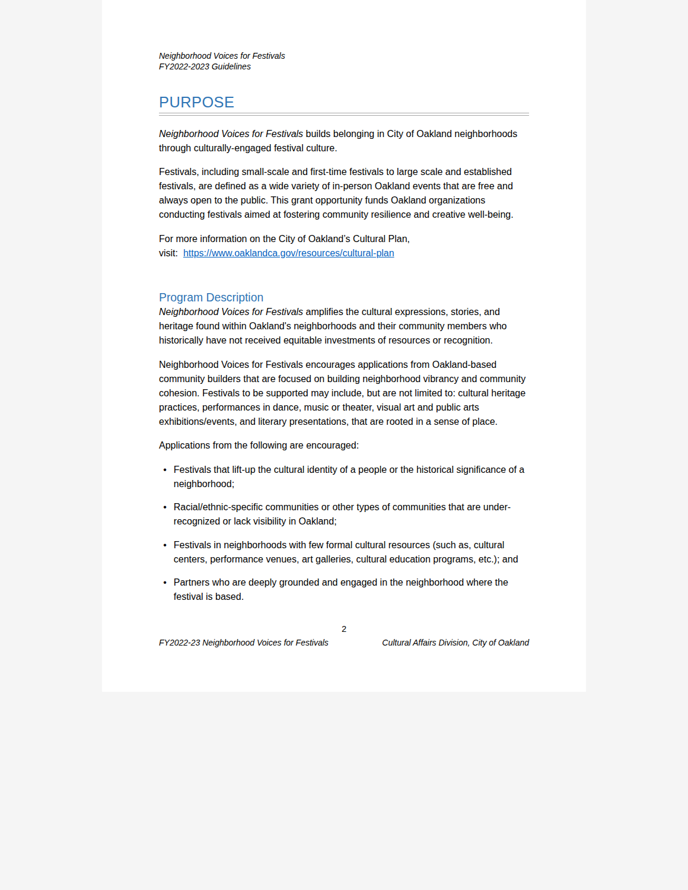Neighborhood Voices for Festivals
FY2022-2023 Guidelines
PURPOSE
Neighborhood Voices for Festivals builds belonging in City of Oakland neighborhoods through culturally-engaged festival culture.
Festivals, including small-scale and first-time festivals to large scale and established festivals, are defined as a wide variety of in-person Oakland events that are free and always open to the public. This grant opportunity funds Oakland organizations conducting festivals aimed at fostering community resilience and creative well-being.
For more information on the City of Oakland’s Cultural Plan,
visit: https://www.oaklandca.gov/resources/cultural-plan
Program Description
Neighborhood Voices for Festivals amplifies the cultural expressions, stories, and heritage found within Oakland's neighborhoods and their community members who historically have not received equitable investments of resources or recognition.
Neighborhood Voices for Festivals encourages applications from Oakland-based community builders that are focused on building neighborhood vibrancy and community cohesion. Festivals to be supported may include, but are not limited to: cultural heritage practices, performances in dance, music or theater, visual art and public arts exhibitions/events, and literary presentations, that are rooted in a sense of place.
Applications from the following are encouraged:
Festivals that lift-up the cultural identity of a people or the historical significance of a neighborhood;
Racial/ethnic-specific communities or other types of communities that are under-recognized or lack visibility in Oakland;
Festivals in neighborhoods with few formal cultural resources (such as, cultural centers, performance venues, art galleries, cultural education programs, etc.); and
Partners who are deeply grounded and engaged in the neighborhood where the festival is based.
2
FY2022-23 Neighborhood Voices for Festivals Cultural Affairs Division, City of Oakland